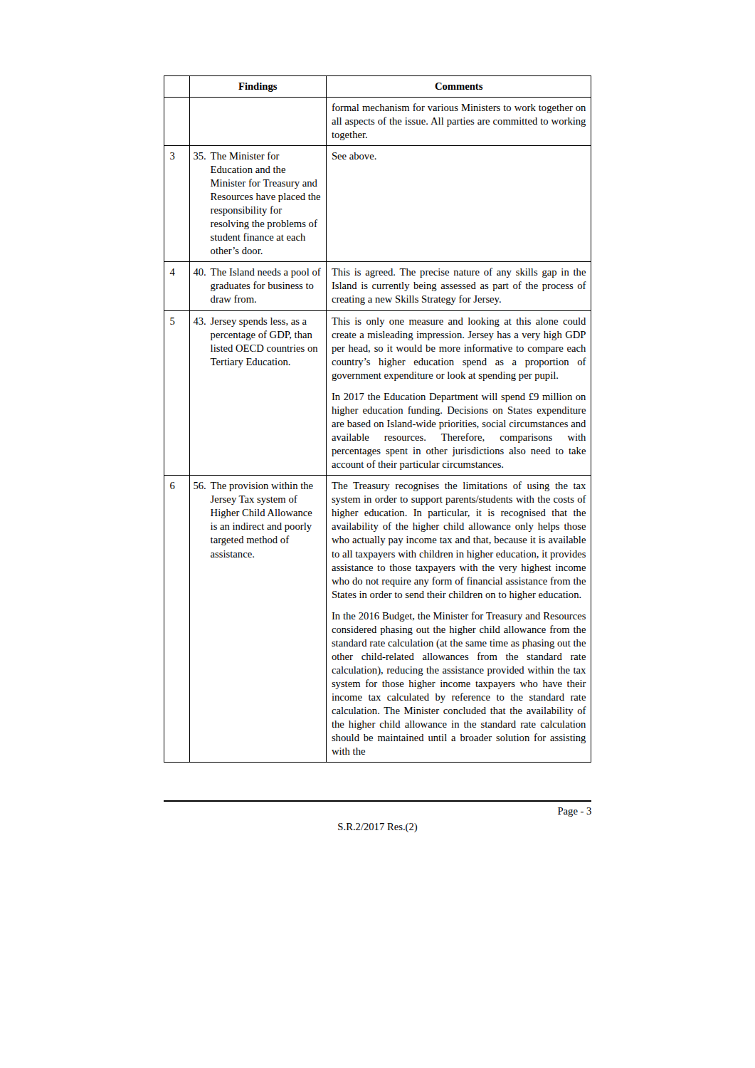| | Findings | Comments |
| --- | --- | --- |
| | | formal mechanism for various Ministers to work together on all aspects of the issue. All parties are committed to working together. |
| 3 | The Minister for Education and the Minister for Treasury and Resources have placed the responsibility for resolving the problems of student finance at each other’s door. | See above. |
| 4 | The Island needs a pool of graduates for business to draw from. | This is agreed. The precise nature of any skills gap in the Island is currently being assessed as part of the process of creating a new Skills Strategy for Jersey. |
| 5 | Jersey spends less, as a percentage of GDP, than listed OECD countries on Tertiary Education. | This is only one measure and looking at this alone could create a misleading impression. Jersey has a very high GDP per head, so it would be more informative to compare each country’s higher education spend as a proportion of government expenditure or look at spending per pupil. In 2017 the Education Department will spend £9 million on higher education funding. Decisions on States expenditure are based on Island-wide priorities, social circumstances and available resources. Therefore, comparisons with percentages spent in other jurisdictions also need to take account of their particular circumstances. |
| 6 | The provision within the Jersey Tax system of Higher Child Allowance is an indirect and poorly targeted method of assistance. | The Treasury recognises the limitations of using the tax system in order to support parents/students with the costs of higher education. In particular, it is recognised that the availability of the higher child allowance only helps those who actually pay income tax and that, because it is available to all taxpayers with children in higher education, it provides assistance to those taxpayers with the very highest income who do not require any form of financial assistance from the States in order to send their children on to higher education. In the 2016 Budget, the Minister for Treasury and Resources considered phasing out the higher child allowance from the standard rate calculation (at the same time as phasing out the other child-related allowances from the standard rate calculation), reducing the assistance provided within the tax system for those higher income taxpayers who have their income tax calculated by reference to the standard rate calculation. The Minister concluded that the availability of the higher child allowance in the standard rate calculation should be maintained until a broader solution for assisting with the |
Page - 3
S.R.2/2017 Res.(2)